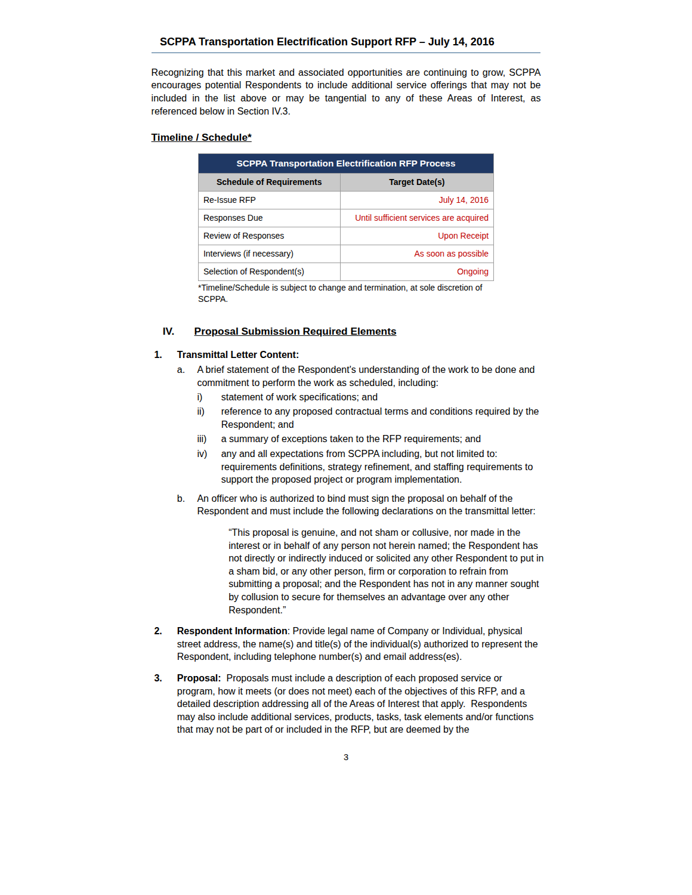SCPPA Transportation Electrification Support RFP – July 14, 2016
Recognizing that this market and associated opportunities are continuing to grow, SCPPA encourages potential Respondents to include additional service offerings that may not be included in the list above or may be tangential to any of these Areas of Interest, as referenced below in Section IV.3.
Timeline / Schedule*
| SCPPA Transportation Electrification RFP Process |
| --- |
| Schedule of Requirements | Target Date(s) |
| Re-Issue RFP | July 14, 2016 |
| Responses Due | Until sufficient services are acquired |
| Review of Responses | Upon Receipt |
| Interviews (if necessary) | As soon as possible |
| Selection of Respondent(s) | Ongoing |
*Timeline/Schedule is subject to change and termination, at sole discretion of SCPPA.
IV. Proposal Submission Required Elements
1. Transmittal Letter Content:
a. A brief statement of the Respondent's understanding of the work to be done and commitment to perform the work as scheduled, including:
i) statement of work specifications; and
ii) reference to any proposed contractual terms and conditions required by the Respondent; and
iii) a summary of exceptions taken to the RFP requirements; and
iv) any and all expectations from SCPPA including, but not limited to: requirements definitions, strategy refinement, and staffing requirements to support the proposed project or program implementation.
b. An officer who is authorized to bind must sign the proposal on behalf of the Respondent and must include the following declarations on the transmittal letter:
“This proposal is genuine, and not sham or collusive, nor made in the interest or in behalf of any person not herein named; the Respondent has not directly or indirectly induced or solicited any other Respondent to put in a sham bid, or any other person, firm or corporation to refrain from submitting a proposal; and the Respondent has not in any manner sought by collusion to secure for themselves an advantage over any other Respondent.”
2. Respondent Information: Provide legal name of Company or Individual, physical street address, the name(s) and title(s) of the individual(s) authorized to represent the Respondent, including telephone number(s) and email address(es).
3. Proposal: Proposals must include a description of each proposed service or program, how it meets (or does not meet) each of the objectives of this RFP, and a detailed description addressing all of the Areas of Interest that apply. Respondents may also include additional services, products, tasks, task elements and/or functions that may not be part of or included in the RFP, but are deemed by the
3